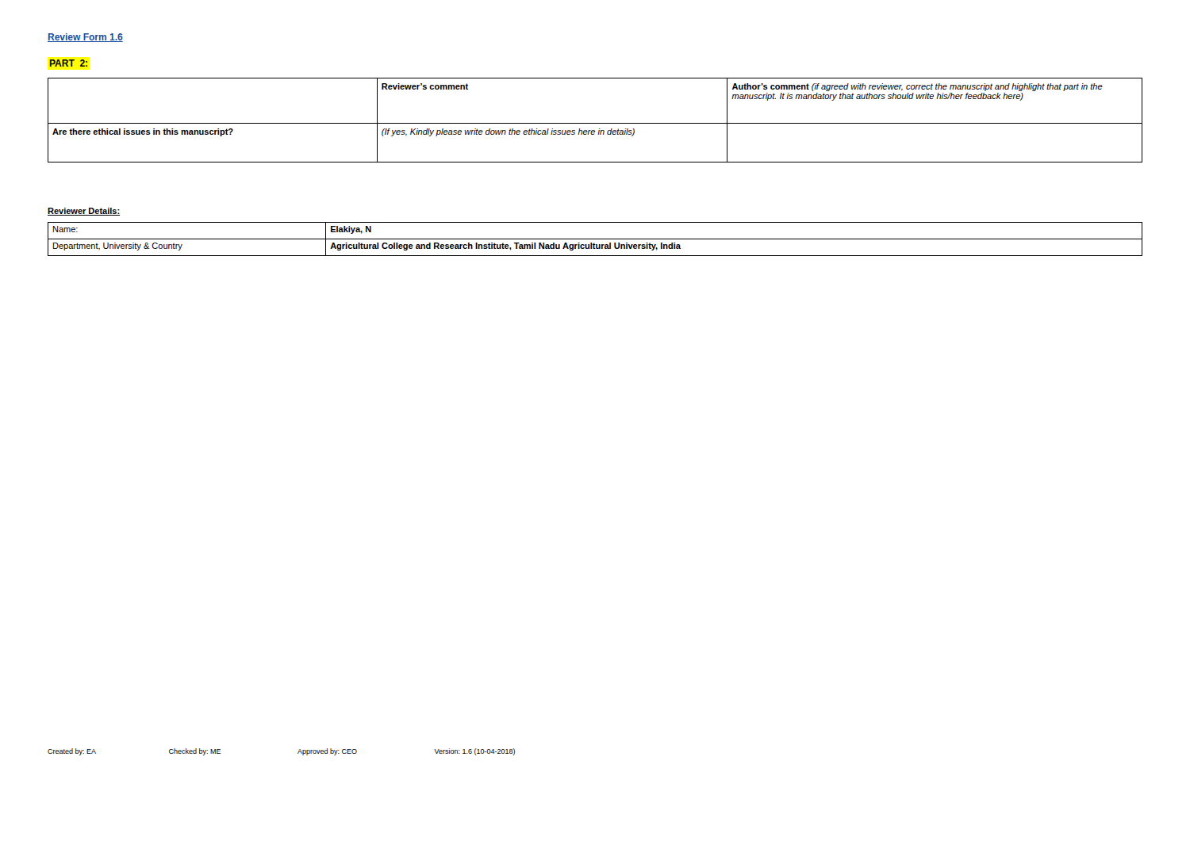Review Form 1.6
PART 2:
| | Reviewer’s comment | Author’s comment (if agreed with reviewer, correct the manuscript and highlight that part in the manuscript. It is mandatory that authors should write his/her feedback here) |
| Are there ethical issues in this manuscript? | (If yes, Kindly please write down the ethical issues here in details) | |
Reviewer Details:
| Name: | Elakiya, N |
| Department, University & Country | Agricultural College and Research Institute, Tamil Nadu Agricultural University, India |
Created by: EA Checked by: ME Approved by: CEO Version: 1.6 (10-04-2018)